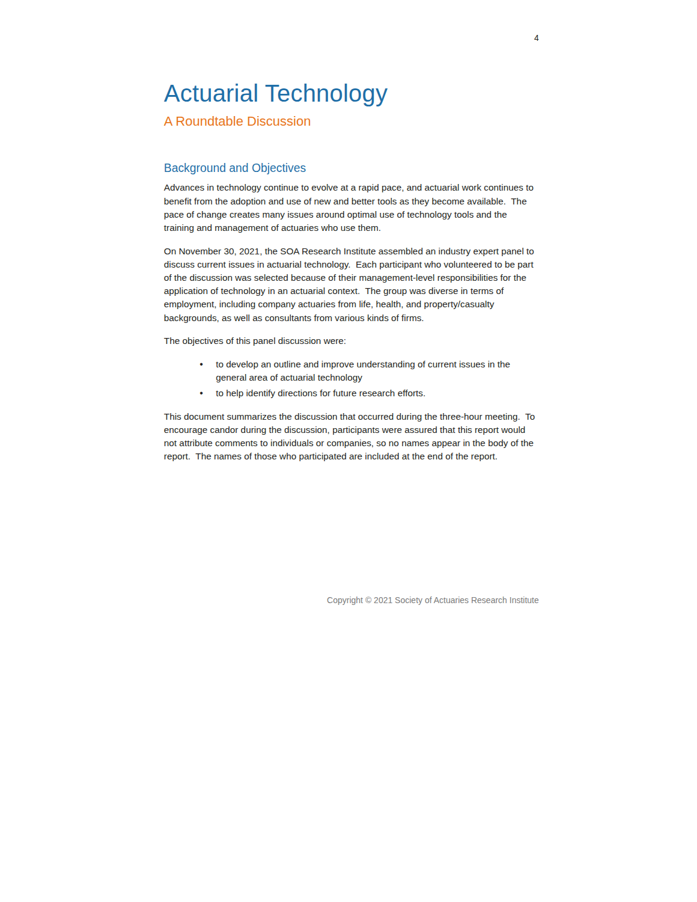4
Actuarial Technology
A Roundtable Discussion
Background and Objectives
Advances in technology continue to evolve at a rapid pace, and actuarial work continues to benefit from the adoption and use of new and better tools as they become available. The pace of change creates many issues around optimal use of technology tools and the training and management of actuaries who use them.
On November 30, 2021, the SOA Research Institute assembled an industry expert panel to discuss current issues in actuarial technology. Each participant who volunteered to be part of the discussion was selected because of their management-level responsibilities for the application of technology in an actuarial context. The group was diverse in terms of employment, including company actuaries from life, health, and property/casualty backgrounds, as well as consultants from various kinds of firms.
The objectives of this panel discussion were:
to develop an outline and improve understanding of current issues in the general area of actuarial technology
to help identify directions for future research efforts.
This document summarizes the discussion that occurred during the three-hour meeting. To encourage candor during the discussion, participants were assured that this report would not attribute comments to individuals or companies, so no names appear in the body of the report. The names of those who participated are included at the end of the report.
Copyright © 2021 Society of Actuaries Research Institute